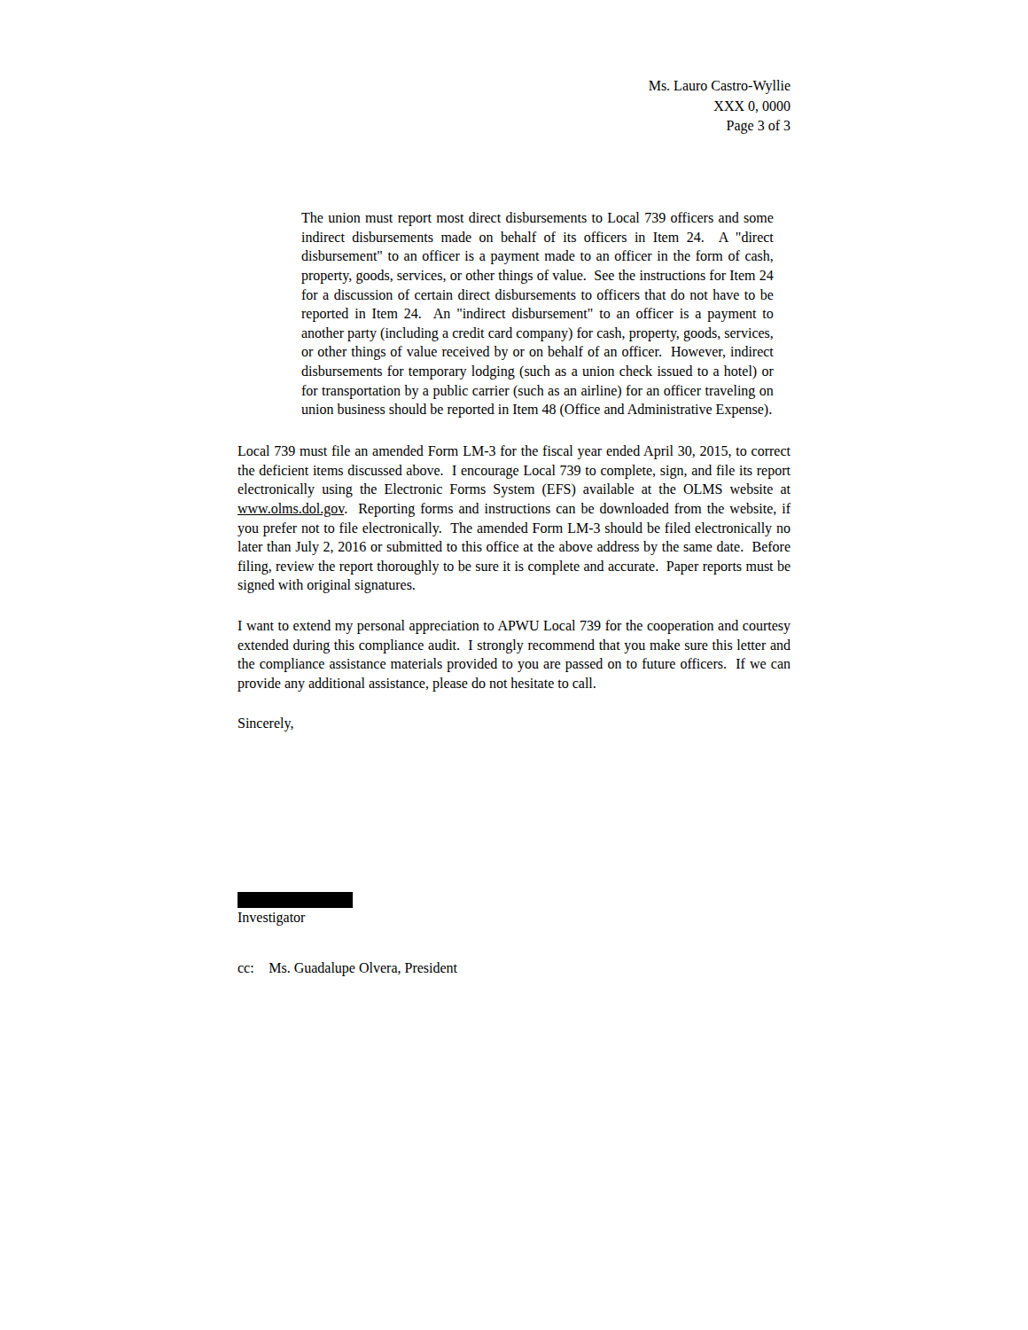Ms. Lauro Castro-Wyllie
XXX 0, 0000
Page 3 of 3
The union must report most direct disbursements to Local 739 officers and some indirect disbursements made on behalf of its officers in Item 24. A "direct disbursement" to an officer is a payment made to an officer in the form of cash, property, goods, services, or other things of value. See the instructions for Item 24 for a discussion of certain direct disbursements to officers that do not have to be reported in Item 24. An "indirect disbursement" to an officer is a payment to another party (including a credit card company) for cash, property, goods, services, or other things of value received by or on behalf of an officer. However, indirect disbursements for temporary lodging (such as a union check issued to a hotel) or for transportation by a public carrier (such as an airline) for an officer traveling on union business should be reported in Item 48 (Office and Administrative Expense).
Local 739 must file an amended Form LM-3 for the fiscal year ended April 30, 2015, to correct the deficient items discussed above. I encourage Local 739 to complete, sign, and file its report electronically using the Electronic Forms System (EFS) available at the OLMS website at www.olms.dol.gov. Reporting forms and instructions can be downloaded from the website, if you prefer not to file electronically. The amended Form LM-3 should be filed electronically no later than July 2, 2016 or submitted to this office at the above address by the same date. Before filing, review the report thoroughly to be sure it is complete and accurate. Paper reports must be signed with original signatures.
I want to extend my personal appreciation to APWU Local 739 for the cooperation and courtesy extended during this compliance audit. I strongly recommend that you make sure this letter and the compliance assistance materials provided to you are passed on to future officers. If we can provide any additional assistance, please do not hesitate to call.
Sincerely,
Investigator
cc: Ms. Guadalupe Olvera, President